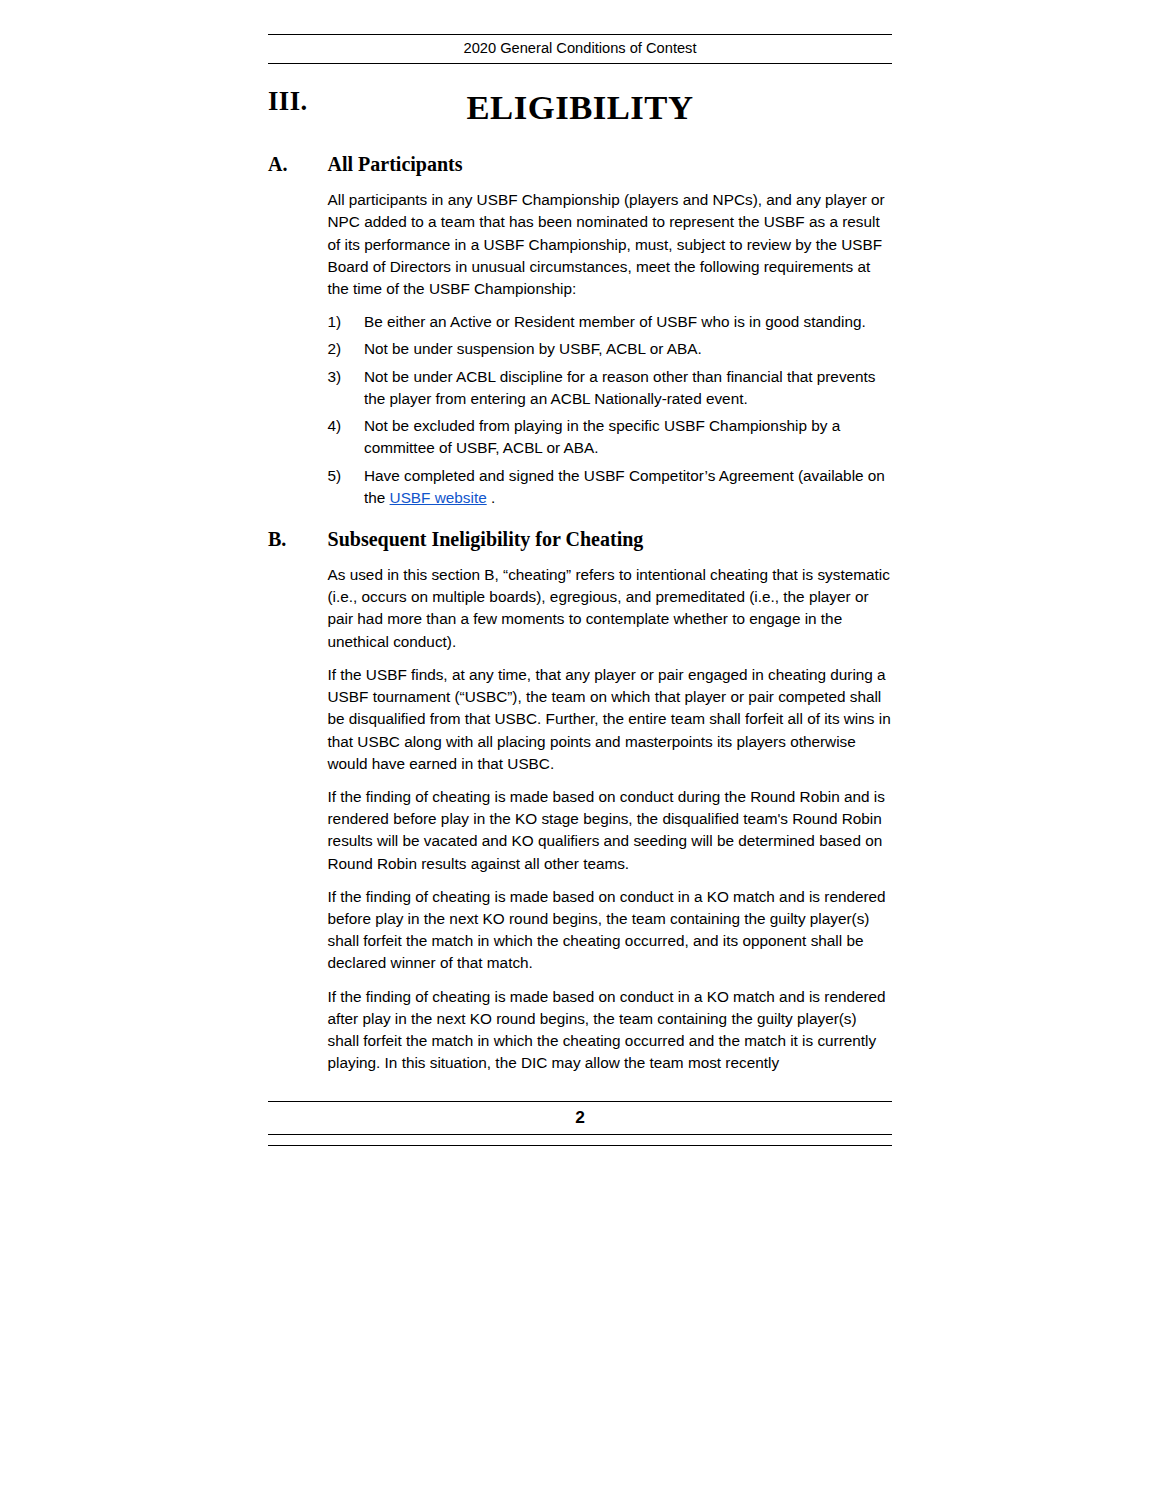2020 General Conditions of Contest
III. ELIGIBILITY
A. All Participants
All participants in any USBF Championship (players and NPCs), and any player or NPC added to a team that has been nominated to represent the USBF as a result of its performance in a USBF Championship, must, subject to review by the USBF Board of Directors in unusual circumstances, meet the following requirements at the time of the USBF Championship:
1) Be either an Active or Resident member of USBF who is in good standing.
2) Not be under suspension by USBF, ACBL or ABA.
3) Not be under ACBL discipline for a reason other than financial that prevents the player from entering an ACBL Nationally-rated event.
4) Not be excluded from playing in the specific USBF Championship by a committee of USBF, ACBL or ABA.
5) Have completed and signed the USBF Competitor’s Agreement (available on the USBF website .
B. Subsequent Ineligibility for Cheating
As used in this section B, “cheating” refers to intentional cheating that is systematic (i.e., occurs on multiple boards), egregious, and premeditated (i.e., the player or pair had more than a few moments to contemplate whether to engage in the unethical conduct).
If the USBF finds, at any time, that any player or pair engaged in cheating during a USBF tournament (“USBC”), the team on which that player or pair competed shall be disqualified from that USBC. Further, the entire team shall forfeit all of its wins in that USBC along with all placing points and masterpoints its players otherwise would have earned in that USBC.
If the finding of cheating is made based on conduct during the Round Robin and is rendered before play in the KO stage begins, the disqualified team's Round Robin results will be vacated and KO qualifiers and seeding will be determined based on Round Robin results against all other teams.
If the finding of cheating is made based on conduct in a KO match and is rendered before play in the next KO round begins, the team containing the guilty player(s) shall forfeit the match in which the cheating occurred, and its opponent shall be declared winner of that match.
If the finding of cheating is made based on conduct in a KO match and is rendered after play in the next KO round begins, the team containing the guilty player(s) shall forfeit the match in which the cheating occurred and the match it is currently playing. In this situation, the DIC may allow the team most recently
2